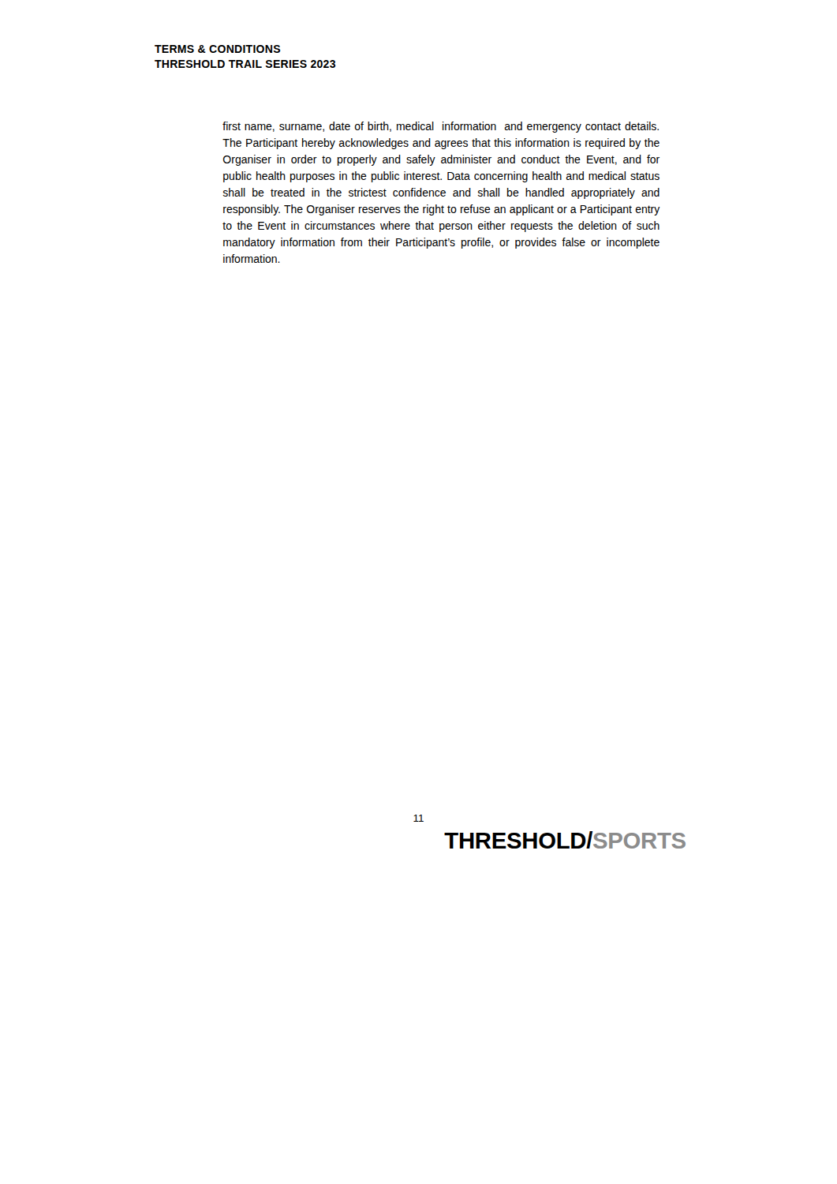TERMS & CONDITIONS
THRESHOLD TRAIL SERIES 2023
first name, surname, date of birth, medical information and emergency contact details. The Participant hereby acknowledges and agrees that this information is required by the Organiser in order to properly and safely administer and conduct the Event, and for public health purposes in the public interest. Data concerning health and medical status shall be treated in the strictest confidence and shall be handled appropriately and responsibly. The Organiser reserves the right to refuse an applicant or a Participant entry to the Event in circumstances where that person either requests the deletion of such mandatory information from their Participant’s profile, or provides false or incomplete information.
11
THRESHOLD/SPORTS